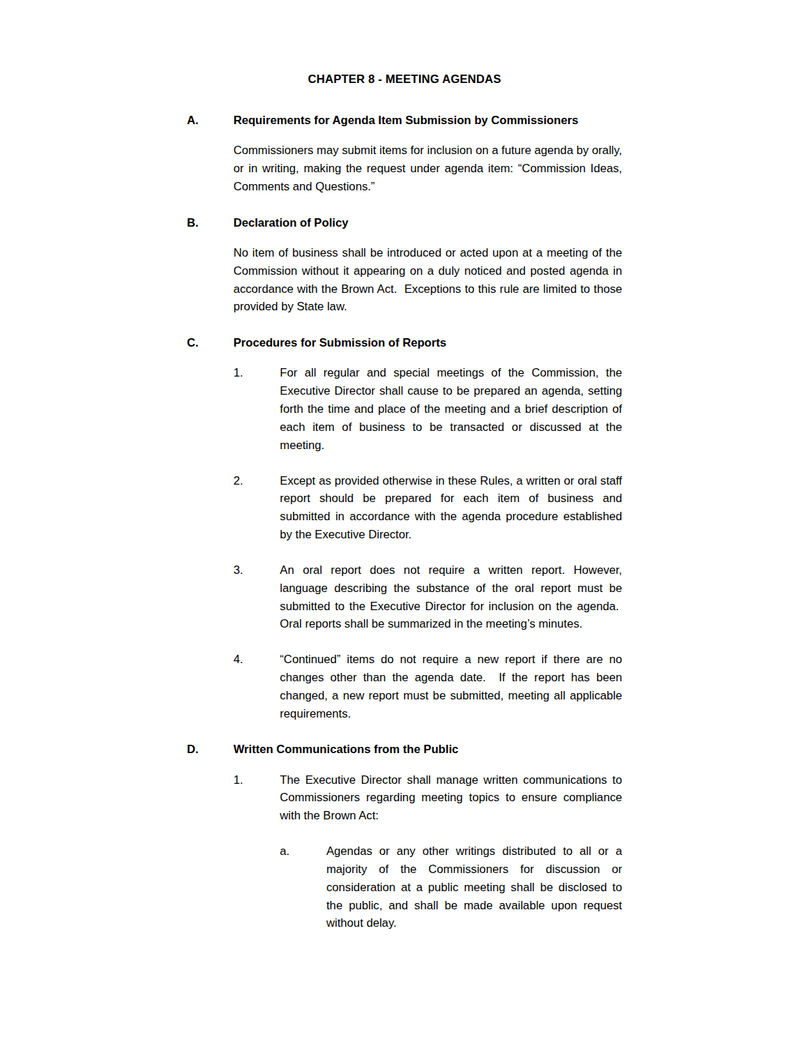CHAPTER 8 - MEETING AGENDAS
A. Requirements for Agenda Item Submission by Commissioners
Commissioners may submit items for inclusion on a future agenda by orally, or in writing, making the request under agenda item: “Commission Ideas, Comments and Questions.”
B. Declaration of Policy
No item of business shall be introduced or acted upon at a meeting of the Commission without it appearing on a duly noticed and posted agenda in accordance with the Brown Act. Exceptions to this rule are limited to those provided by State law.
C. Procedures for Submission of Reports
1. For all regular and special meetings of the Commission, the Executive Director shall cause to be prepared an agenda, setting forth the time and place of the meeting and a brief description of each item of business to be transacted or discussed at the meeting.
2. Except as provided otherwise in these Rules, a written or oral staff report should be prepared for each item of business and submitted in accordance with the agenda procedure established by the Executive Director.
3. An oral report does not require a written report. However, language describing the substance of the oral report must be submitted to the Executive Director for inclusion on the agenda. Oral reports shall be summarized in the meeting’s minutes.
4. “Continued” items do not require a new report if there are no changes other than the agenda date. If the report has been changed, a new report must be submitted, meeting all applicable requirements.
D. Written Communications from the Public
1. The Executive Director shall manage written communications to Commissioners regarding meeting topics to ensure compliance with the Brown Act:
a. Agendas or any other writings distributed to all or a majority of the Commissioners for discussion or consideration at a public meeting shall be disclosed to the public, and shall be made available upon request without delay.